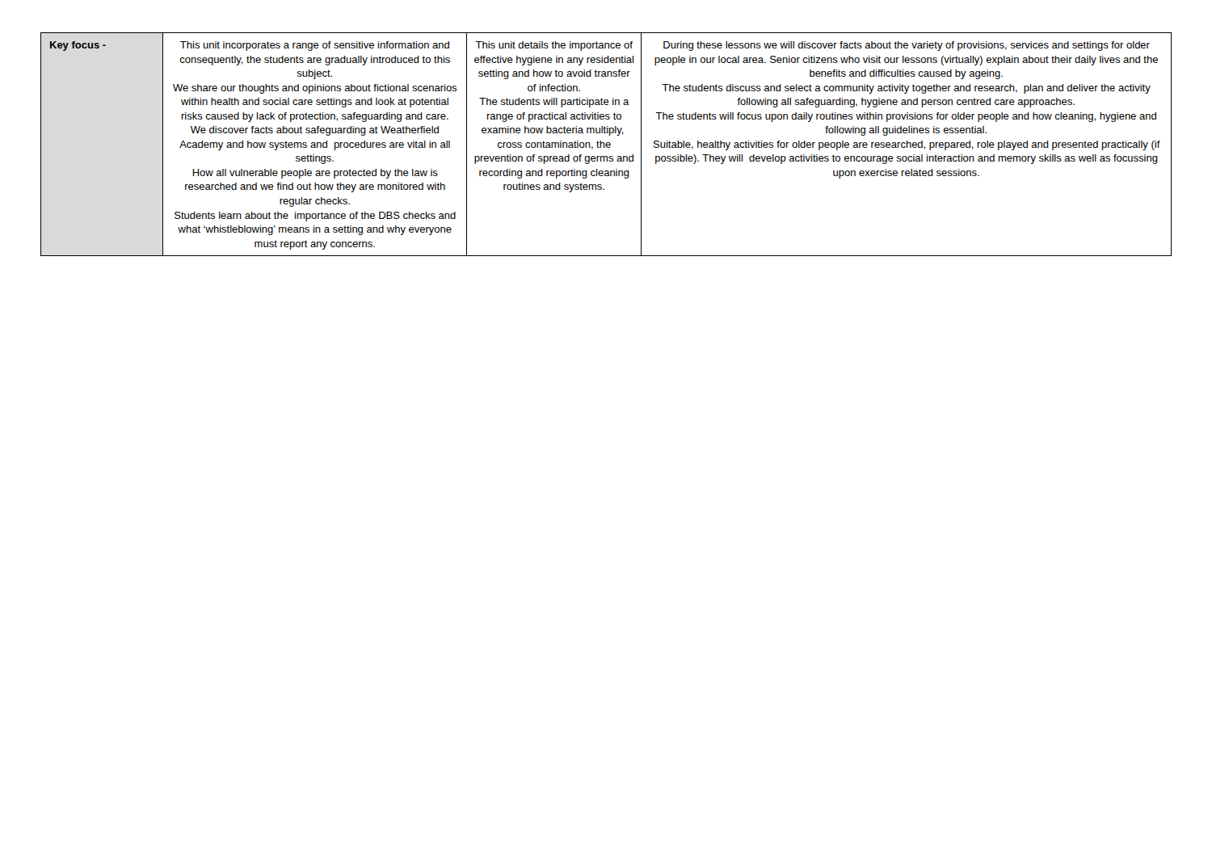| Key focus - | This unit incorporates a range of sensitive information and consequently, the students are gradually introduced to this subject. We share our thoughts and opinions about fictional scenarios within health and social care settings and look at potential risks caused by lack of protection, safeguarding and care. We discover facts about safeguarding at Weatherfield Academy and how systems and procedures are vital in all settings. How all vulnerable people are protected by the law is researched and we find out how they are monitored with regular checks. Students learn about the importance of the DBS checks and what ‘whistleblowing’ means in a setting and why everyone must report any concerns. | This unit details the importance of effective hygiene in any residential setting and how to avoid transfer of infection. The students will participate in a range of practical activities to examine how bacteria multiply, cross contamination, the prevention of spread of germs and recording and reporting cleaning routines and systems. | During these lessons we will discover facts about the variety of provisions, services and settings for older people in our local area. Senior citizens who visit our lessons (virtually) explain about their daily lives and the benefits and difficulties caused by ageing. The students discuss and select a community activity together and research, plan and deliver the activity following all safeguarding, hygiene and person centred care approaches. The students will focus upon daily routines within provisions for older people and how cleaning, hygiene and following all guidelines is essential. Suitable, healthy activities for older people are researched, prepared, role played and presented practically (if possible). They will develop activities to encourage social interaction and memory skills as well as focussing upon exercise related sessions. |